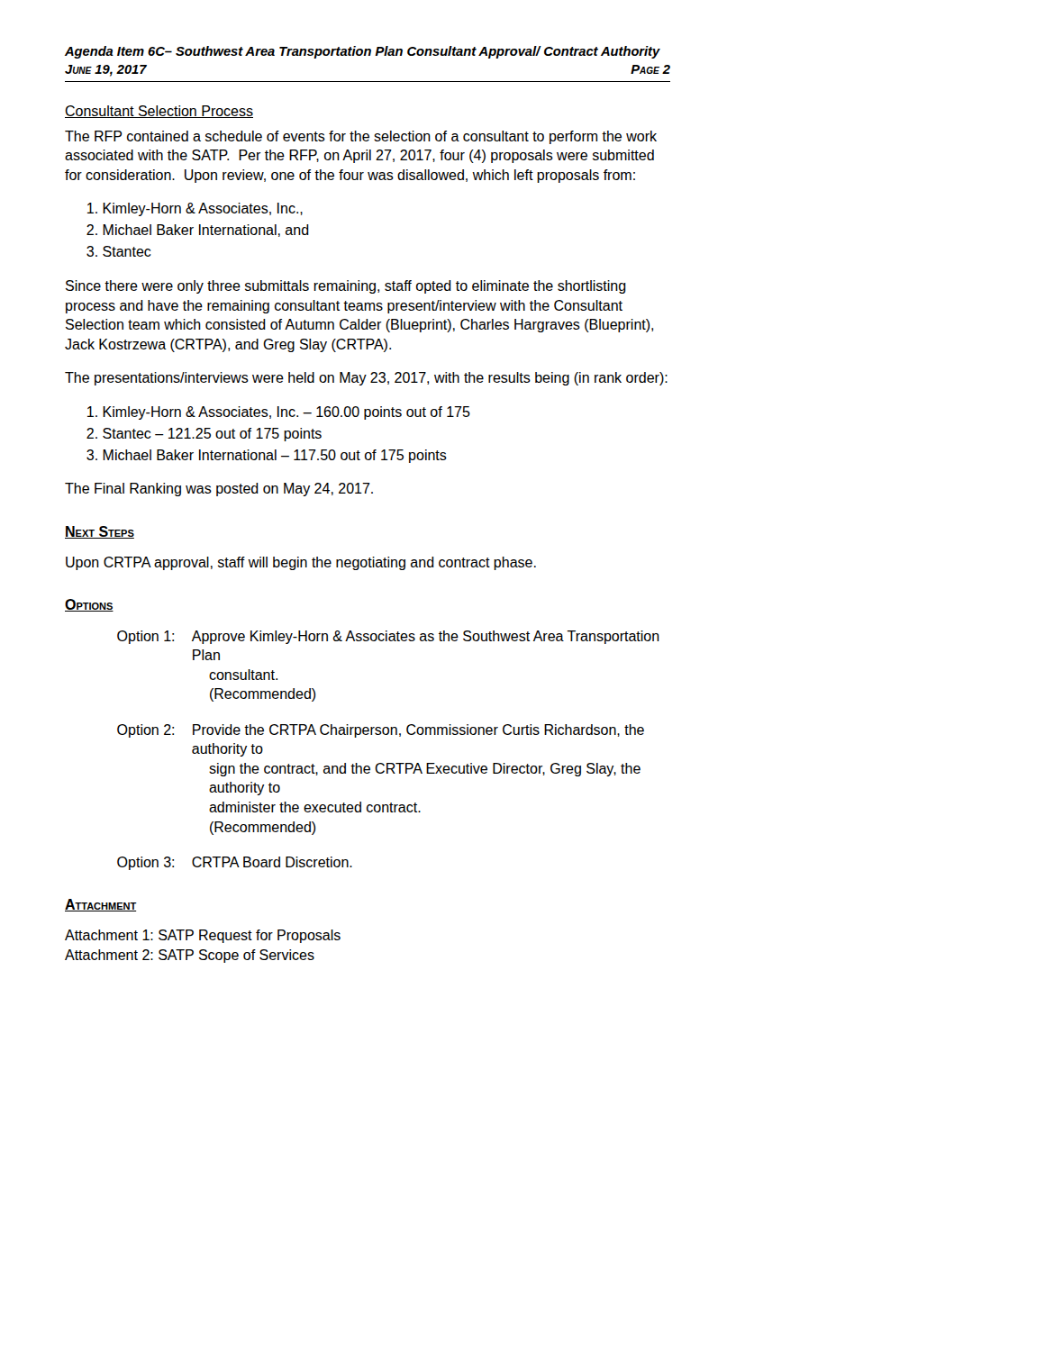Agenda Item 6C– Southwest Area Transportation Plan Consultant Approval/ Contract Authority June 19, 2017 Page 2
Consultant Selection Process
The RFP contained a schedule of events for the selection of a consultant to perform the work associated with the SATP. Per the RFP, on April 27, 2017, four (4) proposals were submitted for consideration. Upon review, one of the four was disallowed, which left proposals from:
Kimley-Horn & Associates, Inc.,
Michael Baker International, and
Stantec
Since there were only three submittals remaining, staff opted to eliminate the shortlisting process and have the remaining consultant teams present/interview with the Consultant Selection team which consisted of Autumn Calder (Blueprint), Charles Hargraves (Blueprint), Jack Kostrzewa (CRTPA), and Greg Slay (CRTPA).
The presentations/interviews were held on May 23, 2017, with the results being (in rank order):
Kimley-Horn & Associates, Inc. – 160.00 points out of 175
Stantec – 121.25 out of 175 points
Michael Baker International – 117.50 out of 175 points
The Final Ranking was posted on May 24, 2017.
Next Steps
Upon CRTPA approval, staff will begin the negotiating and contract phase.
Options
Option 1:
Approve Kimley-Horn & Associates as the Southwest Area Transportation Plan consultant. (Recommended)
Option 2:
Provide the CRTPA Chairperson, Commissioner Curtis Richardson, the authority to sign the contract, and the CRTPA Executive Director, Greg Slay, the authority to administer the executed contract. (Recommended)
Option 3:
CRTPA Board Discretion.
Attachment
Attachment 1: SATP Request for Proposals
Attachment 2: SATP Scope of Services